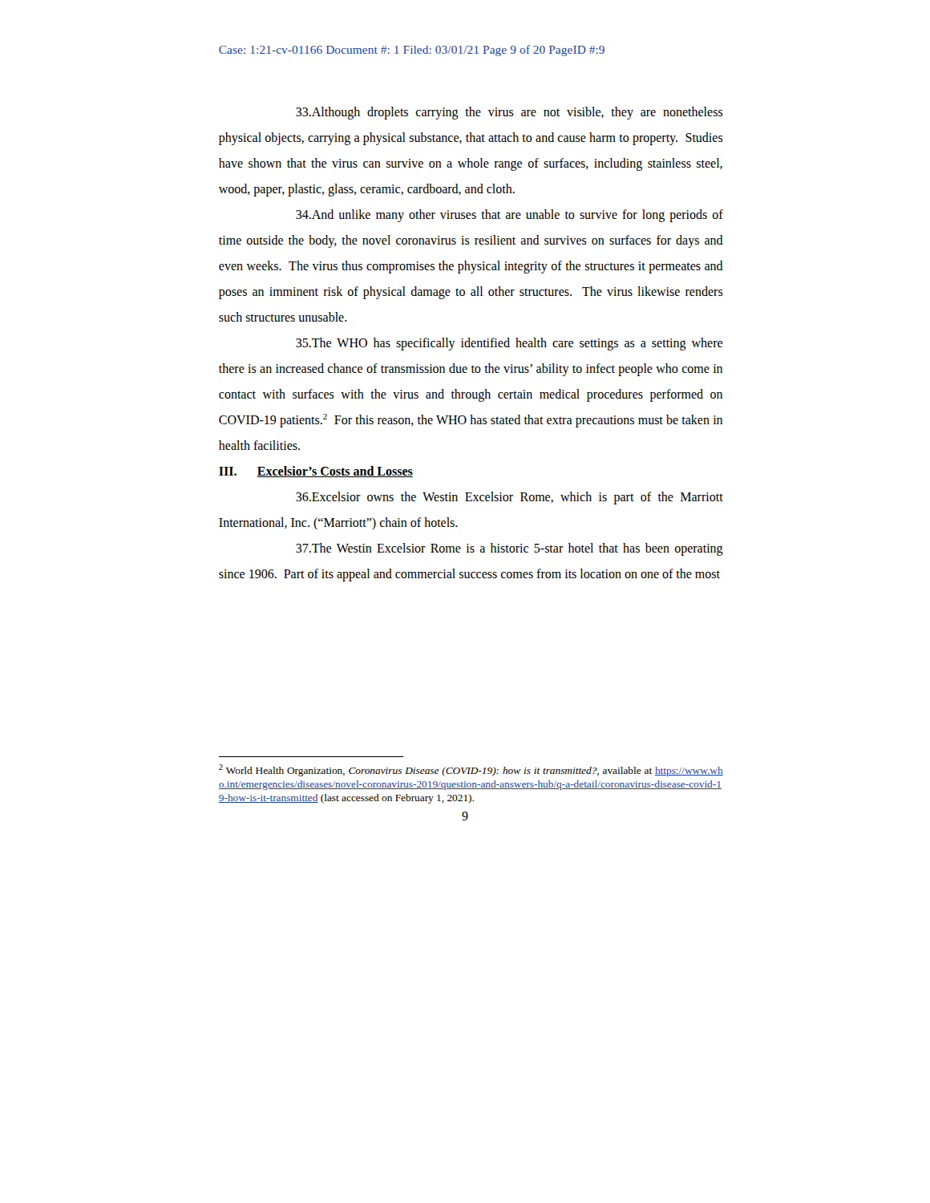Case: 1:21-cv-01166 Document #: 1 Filed: 03/01/21 Page 9 of 20 PageID #:9
33. Although droplets carrying the virus are not visible, they are nonetheless physical objects, carrying a physical substance, that attach to and cause harm to property. Studies have shown that the virus can survive on a whole range of surfaces, including stainless steel, wood, paper, plastic, glass, ceramic, cardboard, and cloth.
34. And unlike many other viruses that are unable to survive for long periods of time outside the body, the novel coronavirus is resilient and survives on surfaces for days and even weeks. The virus thus compromises the physical integrity of the structures it permeates and poses an imminent risk of physical damage to all other structures. The virus likewise renders such structures unusable.
35. The WHO has specifically identified health care settings as a setting where there is an increased chance of transmission due to the virus’ ability to infect people who come in contact with surfaces with the virus and through certain medical procedures performed on COVID-19 patients.2 For this reason, the WHO has stated that extra precautions must be taken in health facilities.
III. Excelsior’s Costs and Losses
36. Excelsior owns the Westin Excelsior Rome, which is part of the Marriott International, Inc. (“Marriott”) chain of hotels.
37. The Westin Excelsior Rome is a historic 5-star hotel that has been operating since 1906. Part of its appeal and commercial success comes from its location on one of the most
2 World Health Organization, Coronavirus Disease (COVID-19): how is it transmitted?, available at https://www.who.int/emergencies/diseases/novel-coronavirus-2019/question-and-answers-hub/q-a-detail/coronavirus-disease-covid-19-how-is-it-transmitted (last accessed on February 1, 2021).
9